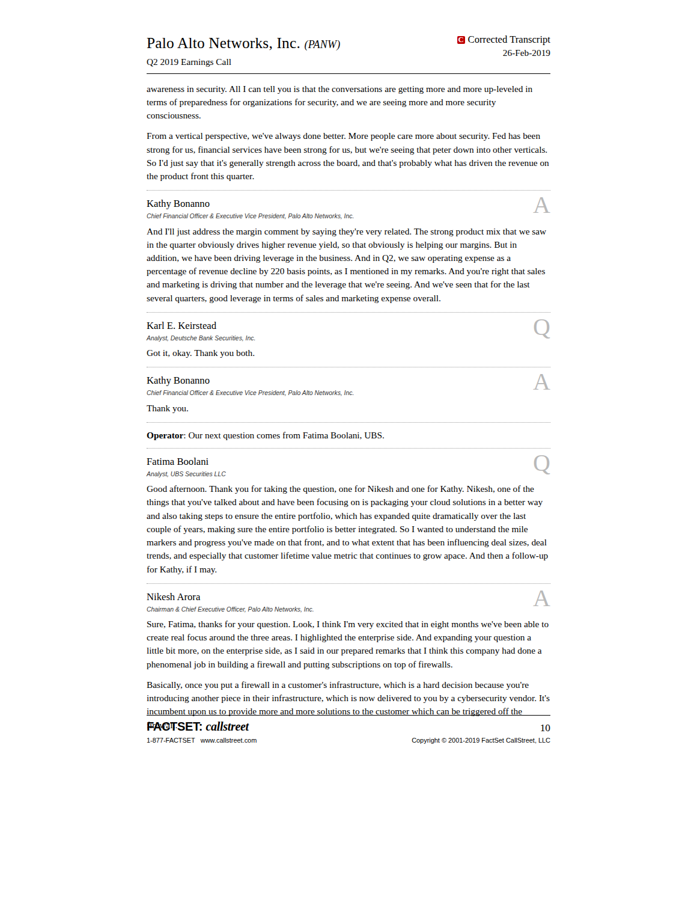Palo Alto Networks, Inc. (PANW)
Q2 2019 Earnings Call
CCorrected Transcript
26-Feb-2019
awareness in security. All I can tell you is that the conversations are getting more and more up-leveled in terms of preparedness for organizations for security, and we are seeing more and more security consciousness.
From a vertical perspective, we've always done better. More people care more about security. Fed has been strong for us, financial services have been strong for us, but we're seeing that peter down into other verticals. So I'd just say that it's generally strength across the board, and that's probably what has driven the revenue on the product front this quarter.
Kathy Bonanno
Chief Financial Officer & Executive Vice President, Palo Alto Networks, Inc.
A
And I'll just address the margin comment by saying they're very related. The strong product mix that we saw in the quarter obviously drives higher revenue yield, so that obviously is helping our margins. But in addition, we have been driving leverage in the business. And in Q2, we saw operating expense as a percentage of revenue decline by 220 basis points, as I mentioned in my remarks. And you're right that sales and marketing is driving that number and the leverage that we're seeing. And we've seen that for the last several quarters, good leverage in terms of sales and marketing expense overall.
Karl E. Keirstead
Analyst, Deutsche Bank Securities, Inc.
Q
Got it, okay. Thank you both.
Kathy Bonanno
Chief Financial Officer & Executive Vice President, Palo Alto Networks, Inc.
A
Thank you.
Operator: Our next question comes from Fatima Boolani, UBS.
Fatima Boolani
Analyst, UBS Securities LLC
Q
Good afternoon. Thank you for taking the question, one for Nikesh and one for Kathy. Nikesh, one of the things that you've talked about and have been focusing on is packaging your cloud solutions in a better way and also taking steps to ensure the entire portfolio, which has expanded quite dramatically over the last couple of years, making sure the entire portfolio is better integrated. So I wanted to understand the mile markers and progress you've made on that front, and to what extent that has been influencing deal sizes, deal trends, and especially that customer lifetime value metric that continues to grow apace. And then a follow-up for Kathy, if I may.
Nikesh Arora
Chairman & Chief Executive Officer, Palo Alto Networks, Inc.
A
Sure, Fatima, thanks for your question. Look, I think I'm very excited that in eight months we've been able to create real focus around the three areas. I highlighted the enterprise side. And expanding your question a little bit more, on the enterprise side, as I said in our prepared remarks that I think this company had done a phenomenal job in building a firewall and putting subscriptions on top of firewalls.
Basically, once you put a firewall in a customer's infrastructure, which is a hard decision because you're introducing another piece in their infrastructure, which is now delivered to you by a cybersecurity vendor. It's incumbent upon us to provide more and more solutions to the customer which can be triggered off the firewall.
FACTSET: callstreet
1-877-FACTSET www.callstreet.com
10
Copyright © 2001-2019 FactSet CallStreet, LLC